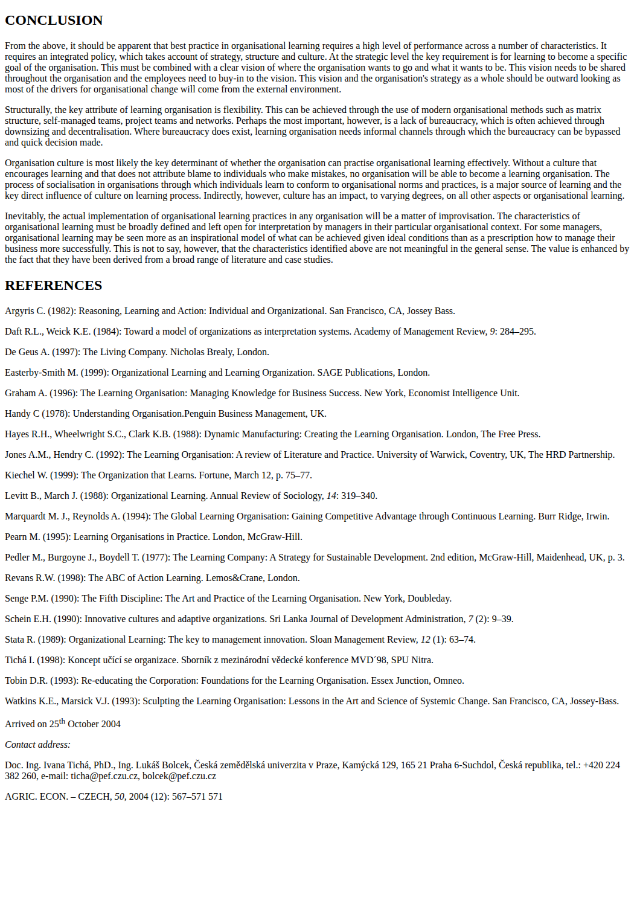CONCLUSION
From the above, it should be apparent that best practice in organisational learning requires a high level of performance across a number of characteristics. It requires an integrated policy, which takes account of strategy, structure and culture. At the strategic level the key requirement is for learning to become a specific goal of the organisation. This must be combined with a clear vision of where the organisation wants to go and what it wants to be. This vision needs to be shared throughout the organisation and the employees need to buy-in to the vision. This vision and the organisation's strategy as a whole should be outward looking as most of the drivers for organisational change will come from the external environment.
Structurally, the key attribute of learning organisation is flexibility. This can be achieved through the use of modern organisational methods such as matrix structure, self-managed teams, project teams and networks. Perhaps the most important, however, is a lack of bureaucracy, which is often achieved through downsizing and decentralisation. Where bureaucracy does exist, learning organisation needs informal channels through which the bureaucracy can be bypassed and quick decision made.
Organisation culture is most likely the key determinant of whether the organisation can practise organisational learning effectively. Without a culture that encourages learning and that does not attribute blame to individuals who make mistakes, no organisation will be able to become a learning organisation. The process of socialisation in organisations through which individuals learn to conform to organisational norms and practices, is a major source of learning and the key direct influence of culture on learning process. Indirectly, however, culture has an impact, to varying degrees, on all other aspects or organisational learning.
Inevitably, the actual implementation of organisational learning practices in any organisation will be a matter of improvisation. The characteristics of organisational learning must be broadly defined and left open for interpretation by managers in their particular organisational context. For some managers, organisational learning may be seen more as an inspirational model of what can be achieved given ideal conditions than as a prescription how to manage their business more successfully. This is not to say, however, that the characteristics identified above are not meaningful in the general sense. The value is enhanced by the fact that they have been derived from a broad range of literature and case studies.
REFERENCES
Argyris C. (1982): Reasoning, Learning and Action: Individual and Organizational. San Francisco, CA, Jossey Bass.
Daft R.L., Weick K.E. (1984): Toward a model of organizations as interpretation systems. Academy of Management Review, 9: 284–295.
De Geus A. (1997): The Living Company. Nicholas Brealy, London.
Easterby-Smith M. (1999): Organizational Learning and Learning Organization. SAGE Publications, London.
Graham A. (1996): The Learning Organisation: Managing Knowledge for Business Success. New York, Economist Intelligence Unit.
Handy C (1978): Understanding Organisation.Penguin Business Management, UK.
Hayes R.H., Wheelwright S.C., Clark K.B. (1988): Dynamic Manufacturing: Creating the Learning Organisation. London, The Free Press.
Jones A.M., Hendry C. (1992): The Learning Organisation: A review of Literature and Practice. University of Warwick, Coventry, UK, The HRD Partnership.
Kiechel W. (1999): The Organization that Learns. Fortune, March 12, p. 75–77.
Levitt B., March J. (1988): Organizational Learning. Annual Review of Sociology, 14: 319–340.
Marquardt M. J., Reynolds A. (1994): The Global Learning Organisation: Gaining Competitive Advantage through Continuous Learning. Burr Ridge, Irwin.
Pearn M. (1995): Learning Organisations in Practice. London, McGraw-Hill.
Pedler M., Burgoyne J., Boydell T. (1977): The Learning Company: A Strategy for Sustainable Development. 2nd edition, McGraw-Hill, Maidenhead, UK, p. 3.
Revans R.W. (1998): The ABC of Action Learning. Lemos&Crane, London.
Senge P.M. (1990): The Fifth Discipline: The Art and Practice of the Learning Organisation. New York, Doubleday.
Schein E.H. (1990): Innovative cultures and adaptive organizations. Sri Lanka Journal of Development Administration, 7 (2): 9–39.
Stata R. (1989): Organizational Learning: The key to management innovation. Sloan Management Review, 12 (1): 63–74.
Tichá I. (1998): Koncept učící se organizace. Sborník z mezinárodní vědecké konference MVD´98, SPU Nitra.
Tobin D.R. (1993): Re-educating the Corporation: Foundations for the Learning Organisation. Essex Junction, Omneo.
Watkins K.E., Marsick V.J. (1993): Sculpting the Learning Organisation: Lessons in the Art and Science of Systemic Change. San Francisco, CA, Jossey-Bass.
Arrived on 25th October 2004
Contact address:
Doc. Ing. Ivana Tichá, PhD., Ing. Lukáš Bolcek, Česká zemědělská univerzita v Praze, Kamýcká 129, 165 21 Praha 6-Suchdol, Česká republika, tel.: +420 224 382 260, e-mail: ticha@pef.czu.cz, bolcek@pef.czu.cz
AGRIC. ECON. – CZECH, 50, 2004 (12): 567–571 571